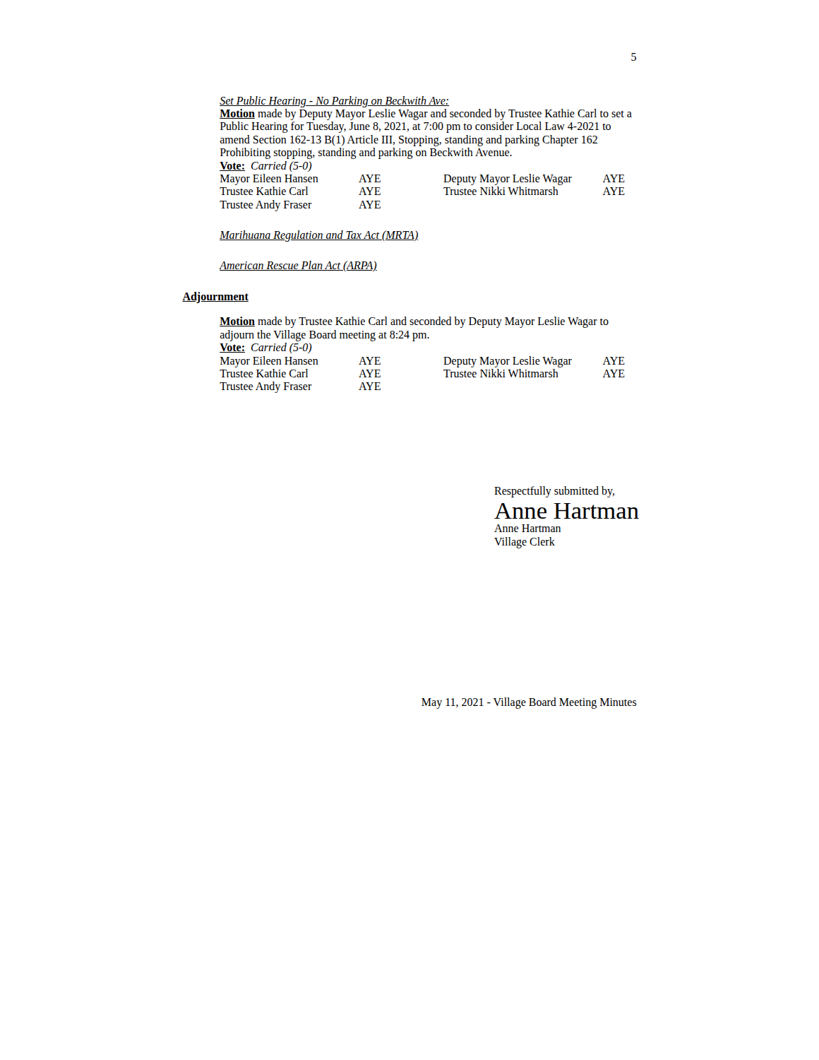5
Set Public Hearing - No Parking on Beckwith Ave:
Motion made by Deputy Mayor Leslie Wagar and seconded by Trustee Kathie Carl to set a Public Hearing for Tuesday, June 8, 2021, at 7:00 pm to consider Local Law 4-2021 to amend Section 162-13 B(1) Article III, Stopping, standing and parking Chapter 162 Prohibiting stopping, standing and parking on Beckwith Avenue.
Vote: Carried (5-0)
| Mayor Eileen Hansen | AYE | Deputy Mayor Leslie Wagar | AYE |
| Trustee Kathie Carl | AYE | Trustee Nikki Whitmarsh | AYE |
| Trustee Andy Fraser | AYE | | |
Marihuana Regulation and Tax Act (MRTA)
American Rescue Plan Act (ARPA)
Adjournment
Motion made by Trustee Kathie Carl and seconded by Deputy Mayor Leslie Wagar to adjourn the Village Board meeting at 8:24 pm.
Vote: Carried (5-0)
| Mayor Eileen Hansen | AYE | Deputy Mayor Leslie Wagar | AYE |
| Trustee Kathie Carl | AYE | Trustee Nikki Whitmarsh | AYE |
| Trustee Andy Fraser | AYE | | |
Respectfully submitted by,
Anne Hartman
Anne Hartman
Village Clerk
May 11, 2021 - Village Board Meeting Minutes